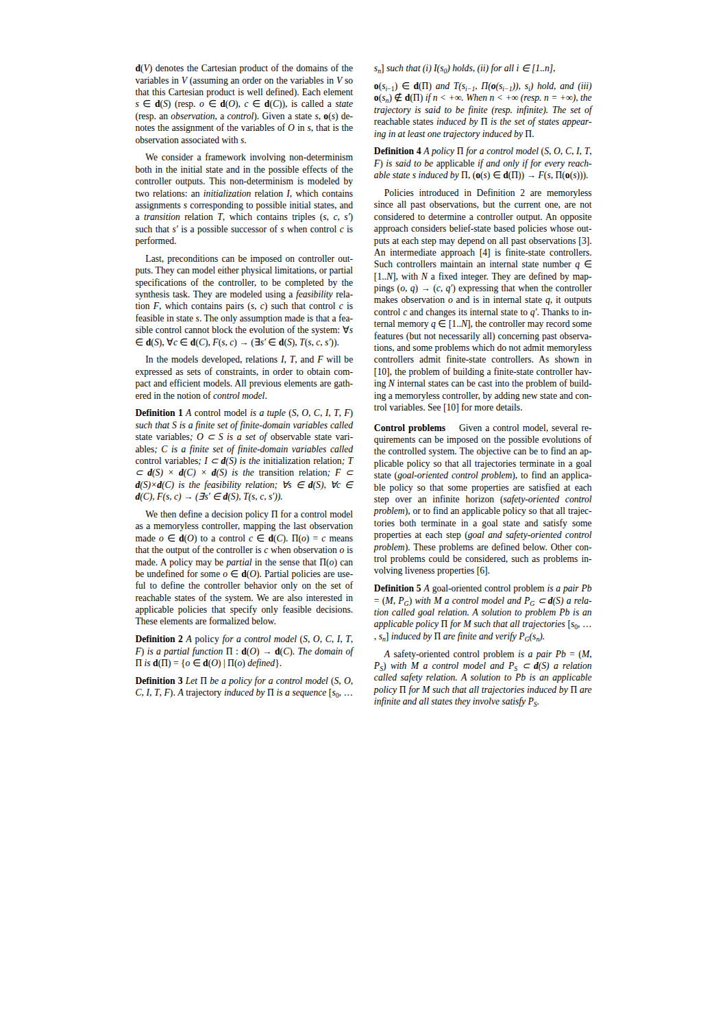d(V) denotes the Cartesian product of the domains of the variables in V (assuming an order on the variables in V so that this Cartesian product is well defined). Each element s ∈ d(S) (resp. o ∈ d(O), c ∈ d(C)), is called a state (resp. an observation, a control). Given a state s, o(s) denotes the assignment of the variables of O in s, that is the observation associated with s.
We consider a framework involving non-determinism both in the initial state and in the possible effects of the controller outputs. This non-determinism is modeled by two relations: an initialization relation I, which contains assignments s corresponding to possible initial states, and a transition relation T, which contains triples (s, c, s′) such that s′ is a possible successor of s when control c is performed.
Last, preconditions can be imposed on controller outputs. They can model either physical limitations, or partial specifications of the controller, to be completed by the synthesis task. They are modeled using a feasibility relation F, which contains pairs (s, c) such that control c is feasible in state s. The only assumption made is that a feasible control cannot block the evolution of the system: ∀s ∈ d(S), ∀c ∈ d(C), F(s, c) → (∃s′ ∈ d(S), T(s, c, s′)).
In the models developed, relations I, T, and F will be expressed as sets of constraints, in order to obtain compact and efficient models. All previous elements are gathered in the notion of control model.
Definition 1 A control model is a tuple (S, O, C, I, T, F) such that S is a finite set of finite-domain variables called state variables; O ⊂ S is a set of observable state variables; C is a finite set of finite-domain variables called control variables; I ⊂ d(S) is the initialization relation; T ⊂ d(S) × d(C) × d(S) is the transition relation; F ⊂ d(S)×d(C) is the feasibility relation; ∀s ∈ d(S), ∀c ∈ d(C), F(s, c) → (∃s′ ∈ d(S), T(s, c, s′)).
We then define a decision policy Π for a control model as a memoryless controller, mapping the last observation made o ∈ d(O) to a control c ∈ d(C). Π(o) = c means that the output of the controller is c when observation o is made. A policy may be partial in the sense that Π(o) can be undefined for some o ∈ d(O). Partial policies are useful to define the controller behavior only on the set of reachable states of the system. We are also interested in applicable policies that specify only feasible decisions. These elements are formalized below.
Definition 2 A policy for a control model (S, O, C, I, T, F) is a partial function Π : d(O) → d(C). The domain of Π is d(Π) = {o ∈ d(O) | Π(o) defined}.
Definition 3 Let Π be a policy for a control model (S, O, C, I, T, F). A trajectory induced by Π is a sequence [s0, … sn] such that (i) I(s0) holds, (ii) for all i ∈ [1..n],
o(si−1) ∈ d(Π) and T(si−1, Π(o(si−1)), si) hold, and (iii) o(sn) ∉ d(Π) if n < +∞. When n < +∞ (resp. n = +∞), the trajectory is said to be finite (resp. infinite). The set of reachable states induced by Π is the set of states appearing in at least one trajectory induced by Π.
Definition 4 A policy Π for a control model (S, O, C, I, T, F) is said to be applicable if and only if for every reachable state s induced by Π, (o(s) ∈ d(Π)) → F(s, Π(o(s))).
Policies introduced in Definition 2 are memoryless since all past observations, but the current one, are not considered to determine a controller output. An opposite approach considers belief-state based policies whose outputs at each step may depend on all past observations [3]. An intermediate approach [4] is finite-state controllers. Such controllers maintain an internal state number q ∈ [1..N], with N a fixed integer. They are defined by mappings (o, q) → (c, q′) expressing that when the controller makes observation o and is in internal state q, it outputs control c and changes its internal state to q′. Thanks to internal memory q ∈ [1..N], the controller may record some features (but not necessarily all) concerning past observations, and some problems which do not admit memoryless controllers admit finite-state controllers. As shown in [10], the problem of building a finite-state controller having N internal states can be cast into the problem of building a memoryless controller, by adding new state and control variables. See [10] for more details.
Control problems Given a control model, several requirements can be imposed on the possible evolutions of the controlled system. The objective can be to find an applicable policy so that all trajectories terminate in a goal state (goal-oriented control problem), to find an applicable policy so that some properties are satisfied at each step over an infinite horizon (safety-oriented control problem), or to find an applicable policy so that all trajectories both terminate in a goal state and satisfy some properties at each step (goal and safety-oriented control problem). These problems are defined below. Other control problems could be considered, such as problems involving liveness properties [6].
Definition 5 A goal-oriented control problem is a pair Pb = (M, PG) with M a control model and PG ⊂ d(S) a relation called goal relation. A solution to problem Pb is an applicable policy Π for M such that all trajectories [s0, … , sn] induced by Π are finite and verify PG(sn).
A safety-oriented control problem is a pair Pb = (M, PS) with M a control model and PS ⊂ d(S) a relation called safety relation. A solution to Pb is an applicable policy Π for M such that all trajectories induced by Π are infinite and all states they involve satisfy PS.